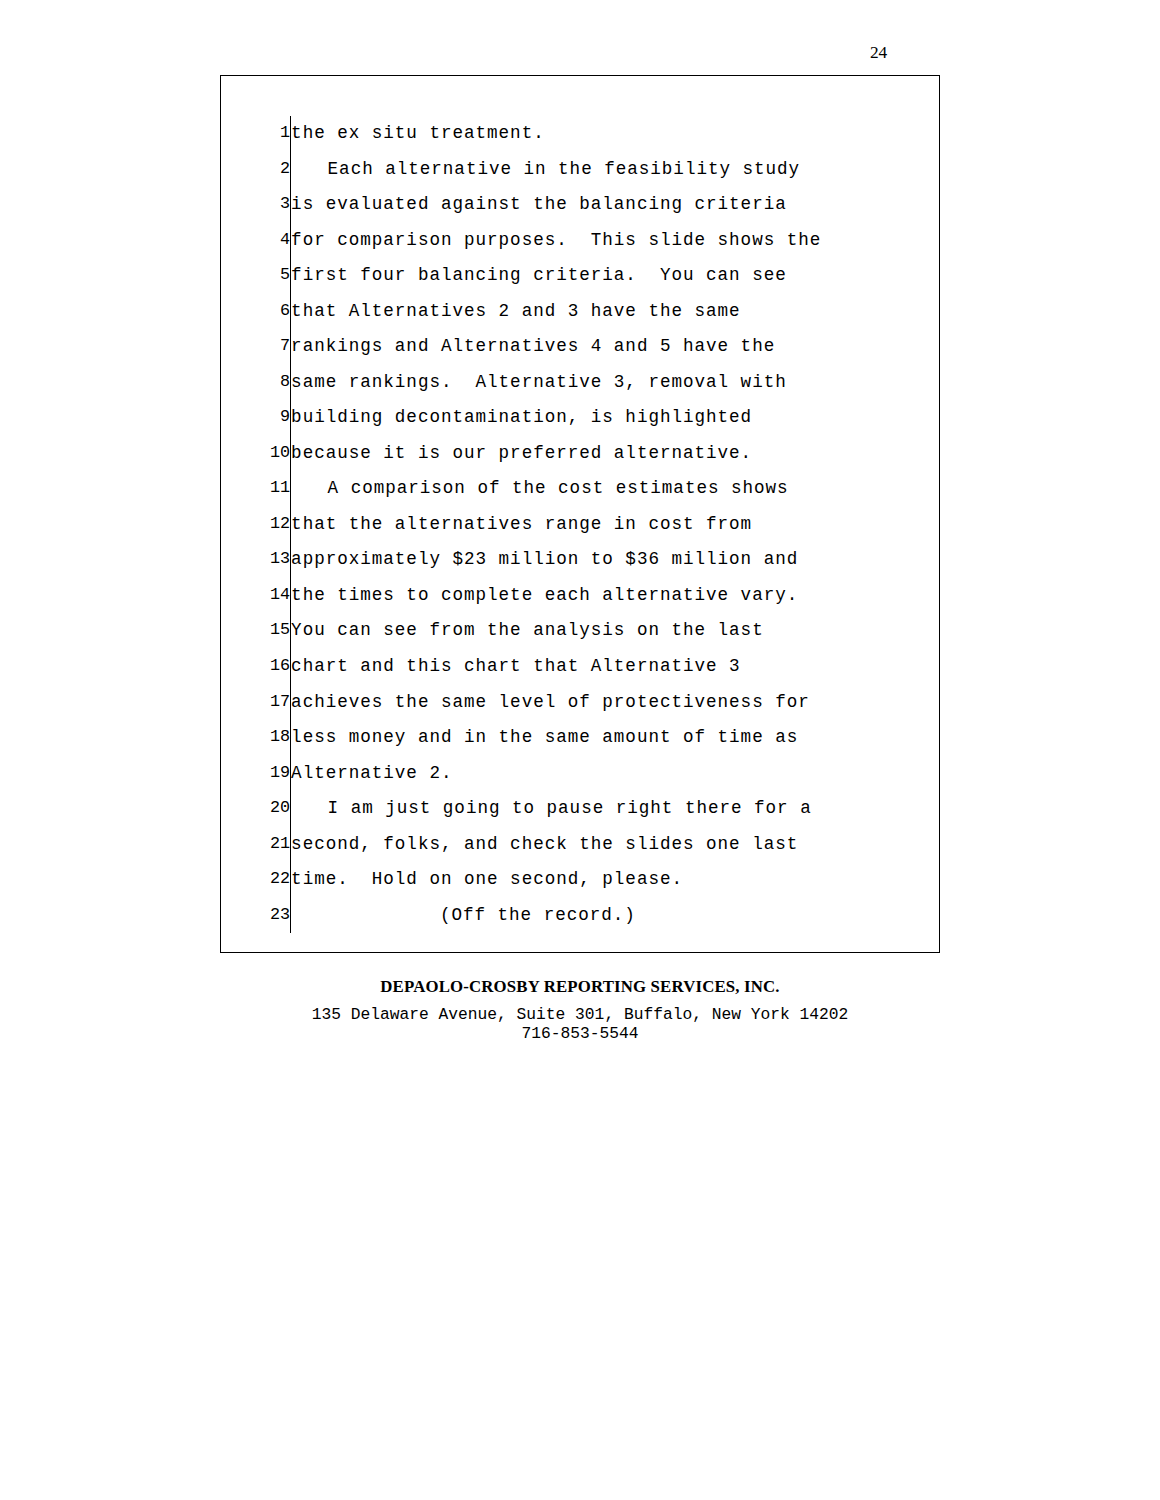24
| 1 | the ex situ treatment. |
| 2 | Each alternative in the feasibility study |
| 3 | is evaluated against the balancing criteria |
| 4 | for comparison purposes. This slide shows the |
| 5 | first four balancing criteria. You can see |
| 6 | that Alternatives 2 and 3 have the same |
| 7 | rankings and Alternatives 4 and 5 have the |
| 8 | same rankings. Alternative 3, removal with |
| 9 | building decontamination, is highlighted |
| 10 | because it is our preferred alternative. |
| 11 | A comparison of the cost estimates shows |
| 12 | that the alternatives range in cost from |
| 13 | approximately $23 million to $36 million and |
| 14 | the times to complete each alternative vary. |
| 15 | You can see from the analysis on the last |
| 16 | chart and this chart that Alternative 3 |
| 17 | achieves the same level of protectiveness for |
| 18 | less money and in the same amount of time as |
| 19 | Alternative 2. |
| 20 | I am just going to pause right there for a |
| 21 | second, folks, and check the slides one last |
| 22 | time. Hold on one second, please. |
| 23 | (Off the record.) |
DEPAOLO-CROSBY REPORTING SERVICES, INC.
135 Delaware Avenue, Suite 301, Buffalo, New York 14202
716-853-5544